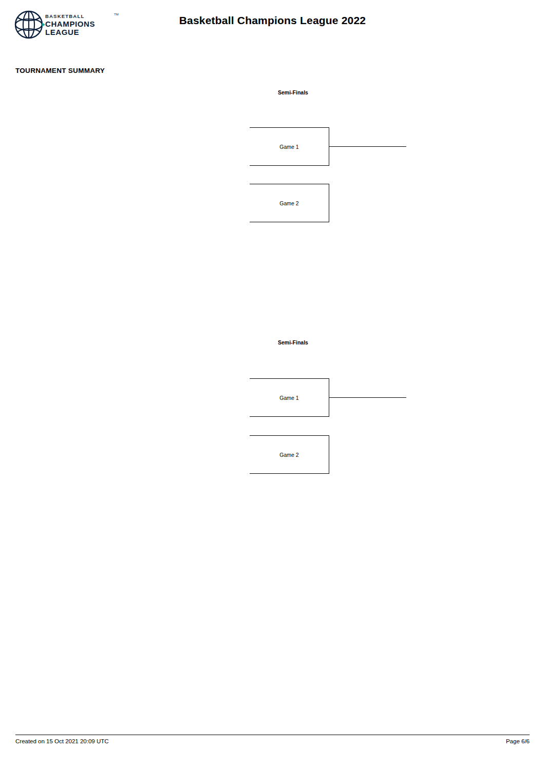BASKETBALL CHAMPIONS LEAGUE TM
Basketball Champions League 2022
TOURNAMENT SUMMARY
Semi-Finals
Game 1
Game 2
Semi-Finals
Game 1
Game 2
Created on 15 Oct 2021 20:09 UTC Page 6/6